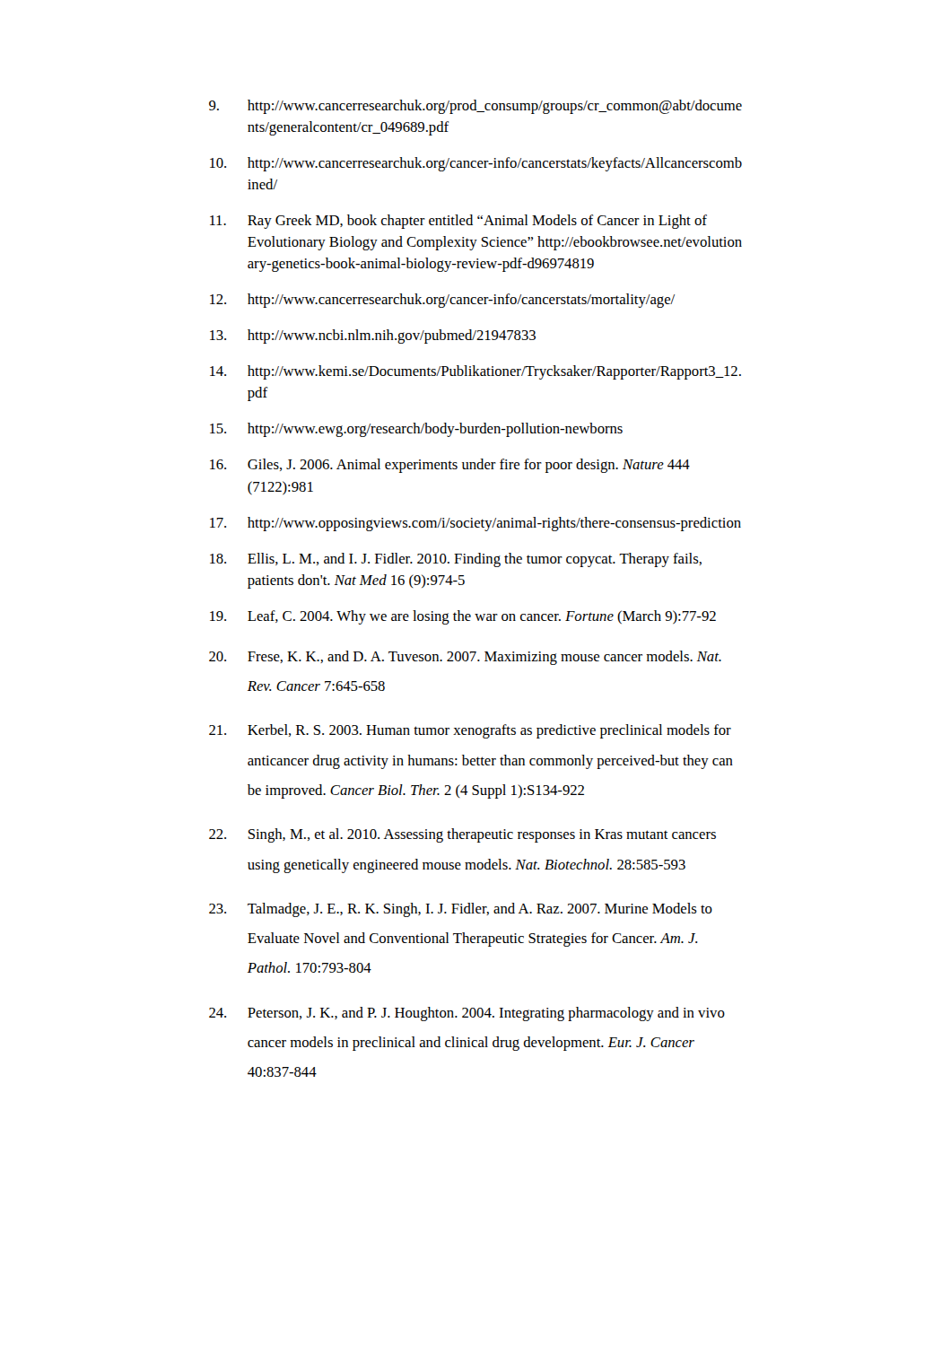9. http://www.cancerresearchuk.org/prod_consump/groups/cr_common@abt/documents/generalcontent/cr_049689.pdf
10. http://www.cancerresearchuk.org/cancer-info/cancerstats/keyfacts/Allcancerscombined/
11. Ray Greek MD, book chapter entitled “Animal Models of Cancer in Light of Evolutionary Biology and Complexity Science” http://ebookbrowsee.net/evolutionary-genetics-book-animal-biology-review-pdf-d96974819
12. http://www.cancerresearchuk.org/cancer-info/cancerstats/mortality/age/
13. http://www.ncbi.nlm.nih.gov/pubmed/21947833
14. http://www.kemi.se/Documents/Publikationer/Trycksaker/Rapporter/Rapport3_12.pdf
15. http://www.ewg.org/research/body-burden-pollution-newborns
16. Giles, J. 2006. Animal experiments under fire for poor design. Nature 444 (7122):981
17. http://www.opposingviews.com/i/society/animal-rights/there-consensus-prediction
18. Ellis, L. M., and I. J. Fidler. 2010. Finding the tumor copycat. Therapy fails, patients don't. Nat Med 16 (9):974-5
19. Leaf, C. 2004. Why we are losing the war on cancer. Fortune (March 9):77-92
20. Frese, K. K., and D. A. Tuveson. 2007. Maximizing mouse cancer models. Nat. Rev. Cancer 7:645-658
21. Kerbel, R. S. 2003. Human tumor xenografts as predictive preclinical models for anticancer drug activity in humans: better than commonly perceived-but they can be improved. Cancer Biol. Ther. 2 (4 Suppl 1):S134-922
22. Singh, M., et al. 2010. Assessing therapeutic responses in Kras mutant cancers using genetically engineered mouse models. Nat. Biotechnol. 28:585-593
23. Talmadge, J. E., R. K. Singh, I. J. Fidler, and A. Raz. 2007. Murine Models to Evaluate Novel and Conventional Therapeutic Strategies for Cancer. Am. J. Pathol. 170:793-804
24. Peterson, J. K., and P. J. Houghton. 2004. Integrating pharmacology and in vivo cancer models in preclinical and clinical drug development. Eur. J. Cancer 40:837-844